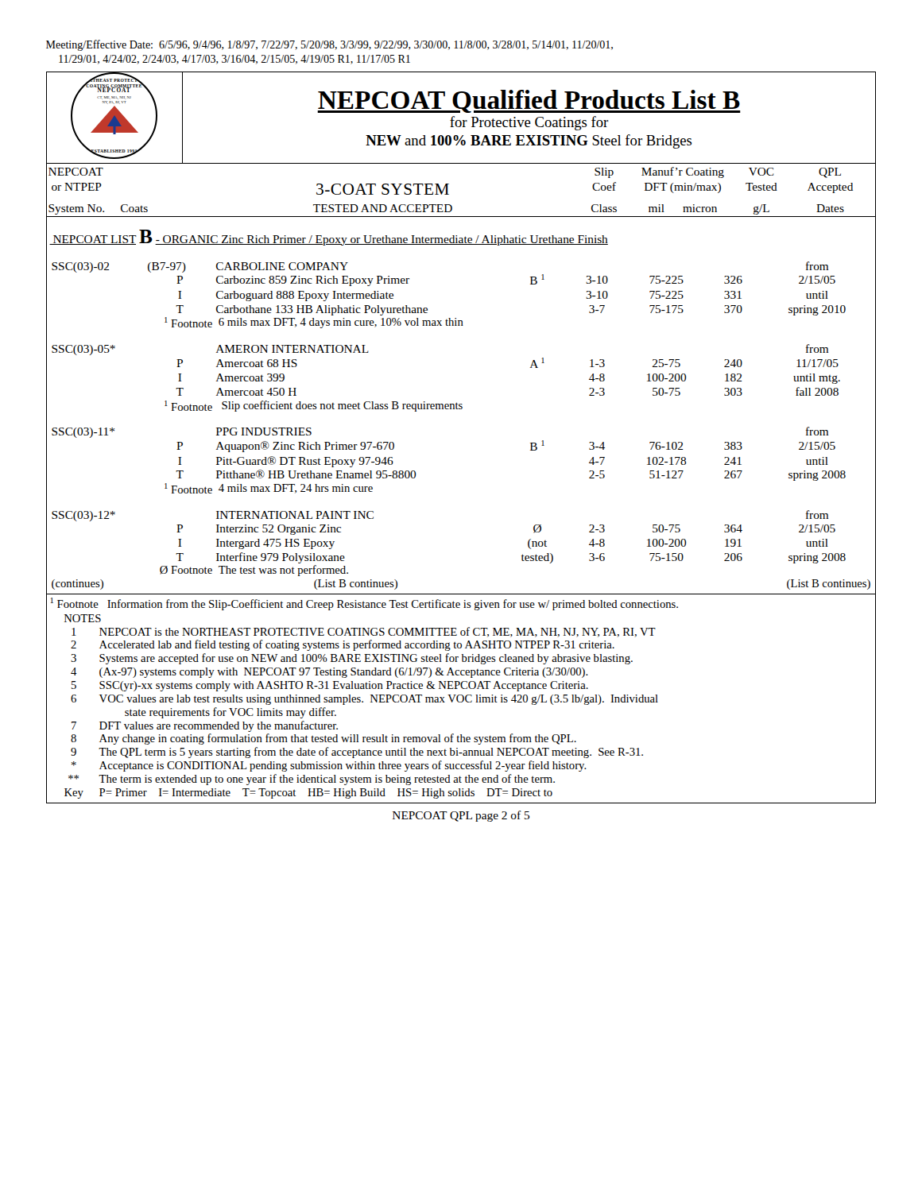Meeting/Effective Date: 6/5/96, 9/4/96, 1/8/97, 7/22/97, 5/20/98, 3/3/99, 9/22/99, 3/30/00, 11/8/00, 3/28/01, 5/14/01, 11/20/01, 11/29/01, 4/24/02, 2/24/03, 4/17/03, 3/16/04, 2/15/05, 4/19/05 R1, 11/17/05 R1
| NORTHEAST PROTECTIVE COATING COMMITTEE NEPCOAT CT, ME, MA, NH, NJ NY, PA, RI, VT ★ ESTABLISHED 1993 ★ | NEPCOAT Qualified Products List B for Protective Coatings for NEW and 100% BARE EXISTING Steel for Bridges |
| NEPCOAT | | Slip | Manuf’r Coating | VOC | QPL |
| or NTPEP | 3-COAT SYSTEM | Coef | DFT (min/max) | Tested | Accepted |
| System No. Coats | TESTED AND ACCEPTED | Class | mil micron | g/L | Dates |
NEPCOAT LIST B - ORGANIC Zinc Rich Primer / Epoxy or Urethane Intermediate / Aliphatic Urethane Finish
| SSC(03)-02 | (B7-97) | CARBOLINE COMPANY | | | | | from |
| | P | Carbozinc 859 Zinc Rich Epoxy Primer | B 1 | 3-10 | 75-225 | 326 | 2/15/05 |
| | I | Carboguard 888 Epoxy Intermediate | | 3-10 | 75-225 | 331 | until |
| | T | Carbothane 133 HB Aliphatic Polyurethane | | 3-7 | 75-175 | 370 | spring 2010 |
| | 1 Footnote | 6 mils max DFT, 4 days min cure, 10% vol max thin |
| SSC(03)-05* | | AMERON INTERNATIONAL | | | | | from |
| | P | Amercoat 68 HS | A 1 | 1-3 | 25-75 | 240 | 11/17/05 |
| | I | Amercoat 399 | | 4-8 | 100-200 | 182 | until mtg. |
| | T | Amercoat 450 H | | 2-3 | 50-75 | 303 | fall 2008 |
| | 1 Footnote | Slip coefficient does not meet Class B requirements |
| SSC(03)-11* | | PPG INDUSTRIES | | | | | from |
| | P | Aquapon® Zinc Rich Primer 97-670 | B 1 | 3-4 | 76-102 | 383 | 2/15/05 |
| | I | Pitt-Guard® DT Rust Epoxy 97-946 | | 4-7 | 102-178 | 241 | until |
| | T | Pitthane® HB Urethane Enamel 95-8800 | | 2-5 | 51-127 | 267 | spring 2008 |
| | 1 Footnote | 4 mils max DFT, 24 hrs min cure |
| SSC(03)-12* | | INTERNATIONAL PAINT INC | | | | | from |
| | P | Interzinc 52 Organic Zinc | Ø | 2-3 | 50-75 | 364 | 2/15/05 |
| | I | Intergard 475 HS Epoxy | (not | 4-8 | 100-200 | 191 | until |
| | T | Interfine 979 Polysiloxane | tested) | 3-6 | 75-150 | 206 | spring 2008 |
| | Ø Footnote | The test was not performed. |
| (continues) | (List B continues) | (List B continues) |
1 Footnote Information from the Slip-Coefficient and Creep Resistance Test Certificate is given for use w/ primed bolted connections.
NOTES
| 1 | NEPCOAT is the NORTHEAST PROTECTIVE COATINGS COMMITTEE of CT, ME, MA, NH, NJ, NY, PA, RI, VT |
| 2 | Accelerated lab and field testing of coating systems is performed according to AASHTO NTPEP R-31 criteria. |
| 3 | Systems are accepted for use on NEW and 100% BARE EXISTING steel for bridges cleaned by abrasive blasting. |
| 4 | (Ax-97) systems comply with NEPCOAT 97 Testing Standard (6/1/97) & Acceptance Criteria (3/30/00). |
| 5 | SSC(yr)-xx systems comply with AASHTO R-31 Evaluation Practice & NEPCOAT Acceptance Criteria. |
| 6 | VOC values are lab test results using unthinned samples. NEPCOAT max VOC limit is 420 g/L (3.5 lb/gal). Individual state requirements for VOC limits may differ. |
| 7 | DFT values are recommended by the manufacturer. |
| 8 | Any change in coating formulation from that tested will result in removal of the system from the QPL. |
| 9 | The QPL term is 5 years starting from the date of acceptance until the next bi-annual NEPCOAT meeting. See R-31. |
| * | Acceptance is CONDITIONAL pending submission within three years of successful 2-year field history. |
| ** | The term is extended up to one year if the identical system is being retested at the end of the term. |
| Key | P= Primer I= Intermediate T= Topcoat HB= High Build HS= High solids DT= Direct to |
NEPCOAT QPL page 2 of 5